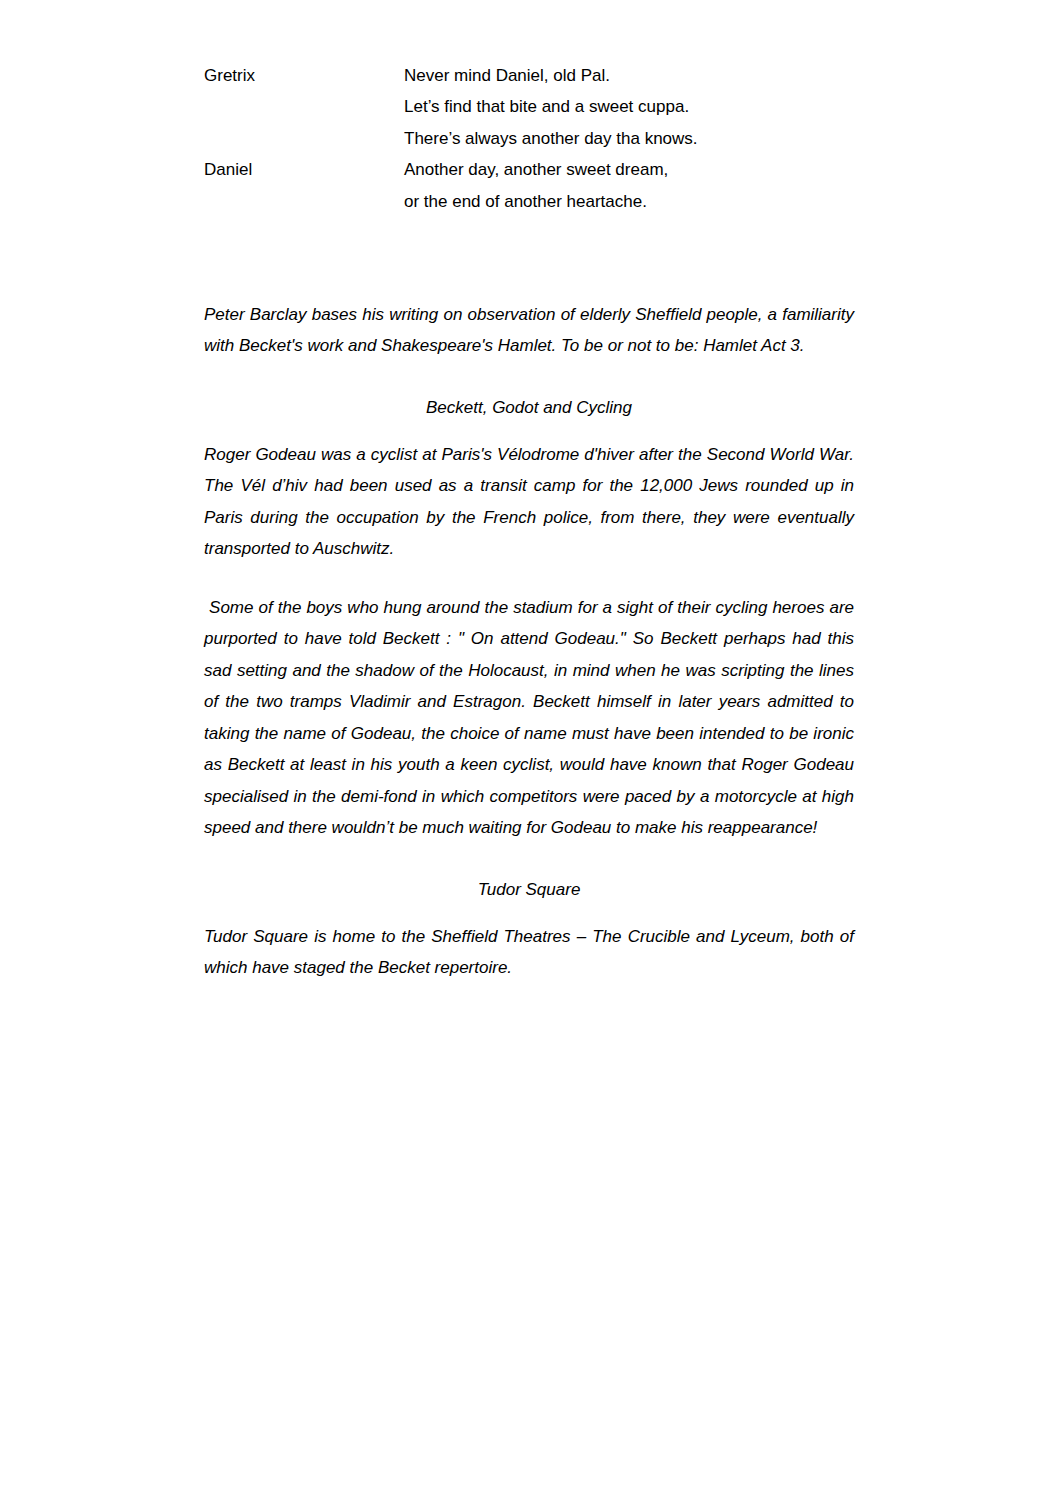Gretrix
Never mind Daniel, old Pal.
Gretrix
Let’s find that bite and a sweet cuppa.
Gretrix
There’s always another day tha knows.
Daniel
Another day, another sweet dream,
Daniel
or the end of another heartache.
Peter Barclay bases his writing on observation of elderly Sheffield people, a familiarity with Becket's work and Shakespeare's Hamlet. To be or not to be: Hamlet Act 3.
Beckett, Godot and Cycling
Roger Godeau was a cyclist at Paris's Vélodrome d'hiver after the Second World War. The Vél d’hiv had been used as a transit camp for the 12,000 Jews rounded up in Paris during the occupation by the French police, from there, they were eventually transported to Auschwitz.
Some of the boys who hung around the stadium for a sight of their cycling heroes are purported to have told Beckett : " On attend Godeau." So Beckett perhaps had this sad setting and the shadow of the Holocaust, in mind when he was scripting the lines of the two tramps Vladimir and Estragon. Beckett himself in later years admitted to taking the name of Godeau, the choice of name must have been intended to be ironic as Beckett at least in his youth a keen cyclist, would have known that Roger Godeau specialised in the demi-fond in which competitors were paced by a motorcycle at high speed and there wouldn’t be much waiting for Godeau to make his reappearance!
Tudor Square
Tudor Square is home to the Sheffield Theatres – The Crucible and Lyceum, both of which have staged the Becket repertoire.